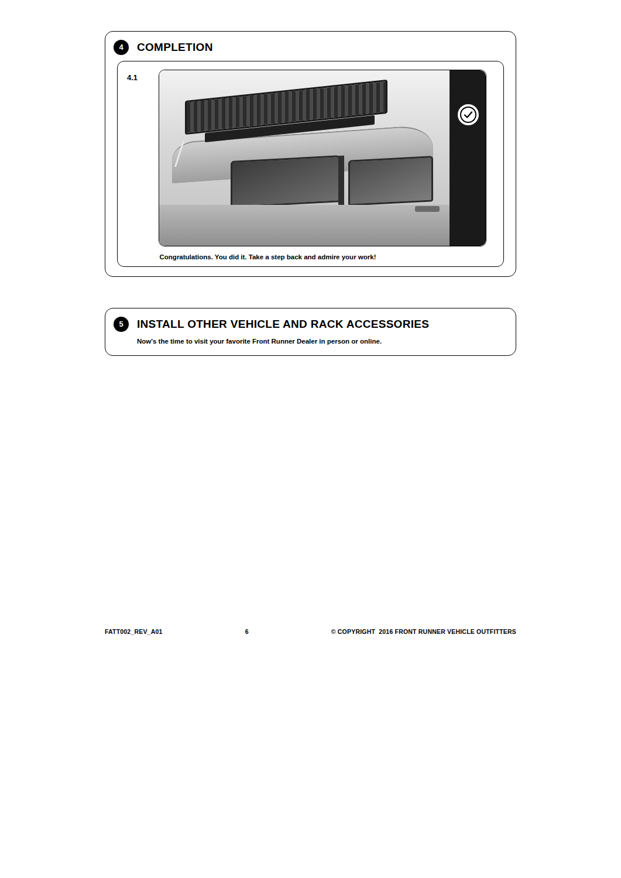4
COMPLETION
4.1
Congratulations. You did it. Take a step back and admire your work!
5
INSTALL OTHER VEHICLE AND RACK ACCESSORIES
Now's the time to visit your favorite Front Runner Dealer in person or online.
FATT002_REV_A01
6
© COPYRIGHT 2016 FRONT RUNNER VEHICLE OUTFITTERS